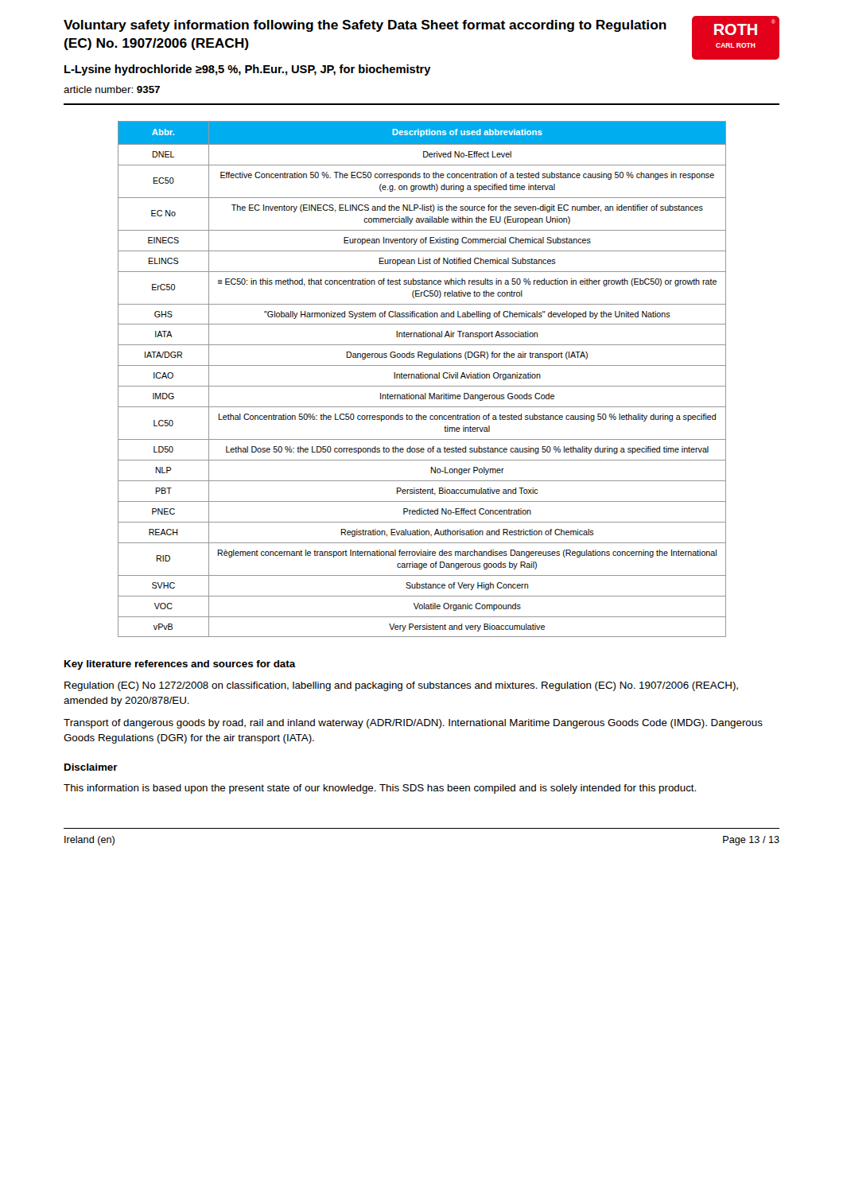Voluntary safety information following the Safety Data Sheet format according to Regulation (EC) No. 1907/2006 (REACH)
L-Lysine hydrochloride ≥98,5 %, Ph.Eur., USP, JP, for biochemistry
article number: 9357
ROTH CARL ROTH ®
| Abbr. | Descriptions of used abbreviations |
| --- | --- |
| DNEL | Derived No-Effect Level |
| EC50 | Effective Concentration 50 %. The EC50 corresponds to the concentration of a tested substance causing 50 % changes in response (e.g. on growth) during a specified time interval |
| EC No | The EC Inventory (EINECS, ELINCS and the NLP-list) is the source for the seven-digit EC number, an identifier of substances commercially available within the EU (European Union) |
| EINECS | European Inventory of Existing Commercial Chemical Substances |
| ELINCS | European List of Notified Chemical Substances |
| ErC50 | ≡ EC50: in this method, that concentration of test substance which results in a 50 % reduction in either growth (EbC50) or growth rate (ErC50) relative to the control |
| GHS | "Globally Harmonized System of Classification and Labelling of Chemicals" developed by the United Nations |
| IATA | International Air Transport Association |
| IATA/DGR | Dangerous Goods Regulations (DGR) for the air transport (IATA) |
| ICAO | International Civil Aviation Organization |
| IMDG | International Maritime Dangerous Goods Code |
| LC50 | Lethal Concentration 50%: the LC50 corresponds to the concentration of a tested substance causing 50 % lethality during a specified time interval |
| LD50 | Lethal Dose 50 %: the LD50 corresponds to the dose of a tested substance causing 50 % lethality during a specified time interval |
| NLP | No-Longer Polymer |
| PBT | Persistent, Bioaccumulative and Toxic |
| PNEC | Predicted No-Effect Concentration |
| REACH | Registration, Evaluation, Authorisation and Restriction of Chemicals |
| RID | Règlement concernant le transport International ferroviaire des marchandises Dangereuses (Regulations concerning the International carriage of Dangerous goods by Rail) |
| SVHC | Substance of Very High Concern |
| VOC | Volatile Organic Compounds |
| vPvB | Very Persistent and very Bioaccumulative |
Key literature references and sources for data
Regulation (EC) No 1272/2008 on classification, labelling and packaging of substances and mixtures. Regulation (EC) No. 1907/2006 (REACH), amended by 2020/878/EU.
Transport of dangerous goods by road, rail and inland waterway (ADR/RID/ADN). International Maritime Dangerous Goods Code (IMDG). Dangerous Goods Regulations (DGR) for the air transport (IATA).
Disclaimer
This information is based upon the present state of our knowledge. This SDS has been compiled and is solely intended for this product.
Ireland (en)
Page 13 / 13